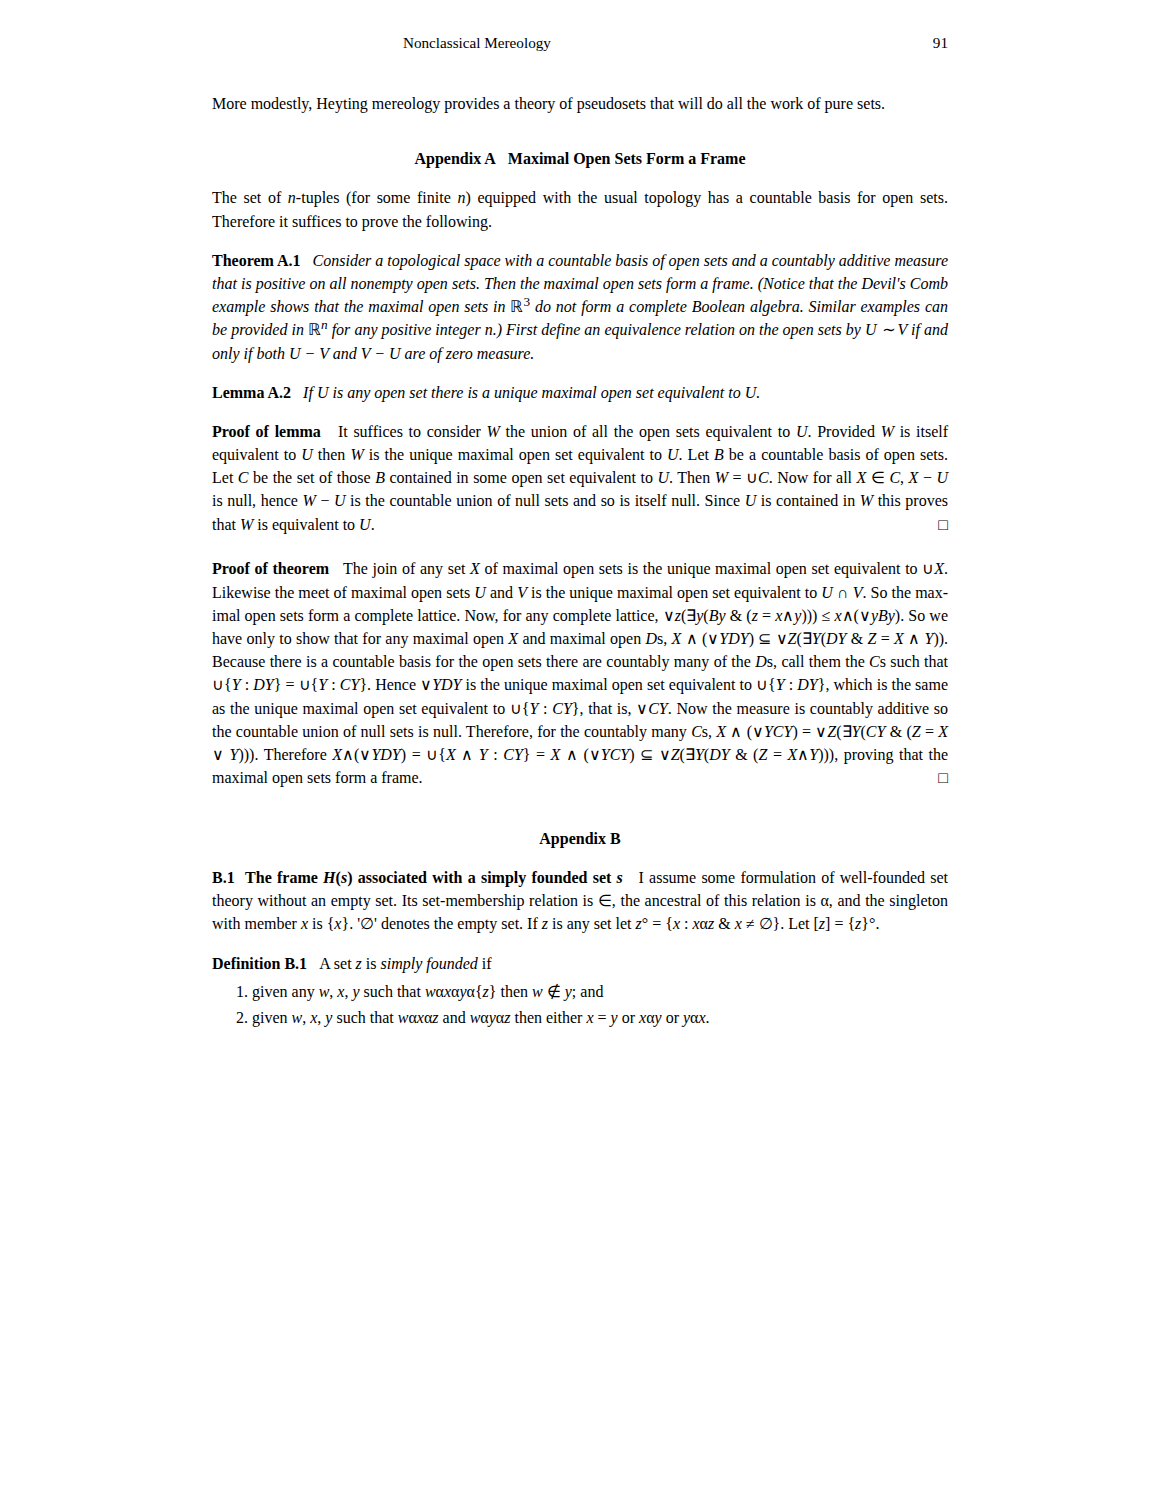Nonclassical Mereology 91
More modestly, Heyting mereology provides a theory of pseudosets that will do all the work of pure sets.
Appendix A Maximal Open Sets Form a Frame
The set of n-tuples (for some finite n) equipped with the usual topology has a countable basis for open sets. Therefore it suffices to prove the following.
Theorem A.1 Consider a topological space with a countable basis of open sets and a countably additive measure that is positive on all nonempty open sets. Then the maximal open sets form a frame. (Notice that the Devil's Comb example shows that the maximal open sets in ℝ3 do not form a complete Boolean algebra. Similar examples can be provided in ℝn for any positive integer n.) First define an equivalence relation on the open sets by U ∼ V if and only if both U − V and V − U are of zero measure.
Lemma A.2 If U is any open set there is a unique maximal open set equivalent to U.
Proof of lemma It suffices to consider W the union of all the open sets equivalent to U. Provided W is itself equivalent to U then W is the unique maximal open set equivalent to U. Let B be a countable basis of open sets. Let C be the set of those B contained in some open set equivalent to U. Then W = ∪C. Now for all X ∈ C, X − U is null, hence W − U is the countable union of null sets and so is itself null. Since U is contained in W this proves that W is equivalent to U.□
Proof of theorem The join of any set X of maximal open sets is the unique maximal open set equivalent to ∪X. Likewise the meet of maximal open sets U and V is the unique maximal open set equivalent to U ∩ V. So the maximal open sets form a complete lattice. Now, for any complete lattice, ∨z(∃y(By & (z = x∧y))) ≤ x∧(∨yBy). So we have only to show that for any maximal open X and maximal open Ds, X ∧ (∨YDY) ⊆ ∨Z(∃Y(DY & Z = X ∧ Y)). Because there is a countable basis for the open sets there are countably many of the Ds, call them the Cs such that ∪{Y : DY} = ∪{Y : CY}. Hence ∨YDY is the unique maximal open set equivalent to ∪{Y : DY}, which is the same as the unique maximal open set equivalent to ∪{Y : CY}, that is, ∨CY. Now the measure is countably additive so the countable union of null sets is null. Therefore, for the countably many Cs, X ∧ (∨YCY) = ∨Z(∃Y(CY & (Z = X ∨ Y))). Therefore X∧(∨YDY) = ∪{X ∧ Y : CY} = X ∧ (∨YCY) ⊆ ∨Z(∃Y(DY & (Z = X∧Y))), proving that the maximal open sets form a frame.□
Appendix B
B.1 The frame H(s) associated with a simply founded set s I assume some formulation of well-founded set theory without an empty set. Its set-membership relation is ∈, the ancestral of this relation is α, and the singleton with member x is {x}. '∅' denotes the empty set. If z is any set let z° = {x : xαz & x ≠ ∅}. Let [z] = {z}°.
Definition B.1 A set z is simply founded if
given any w, x, y such that wαxαyα{z} then w ∉ y; and
given w, x, y such that wαxαz and wαyαz then either x = y or xαy or yαx.